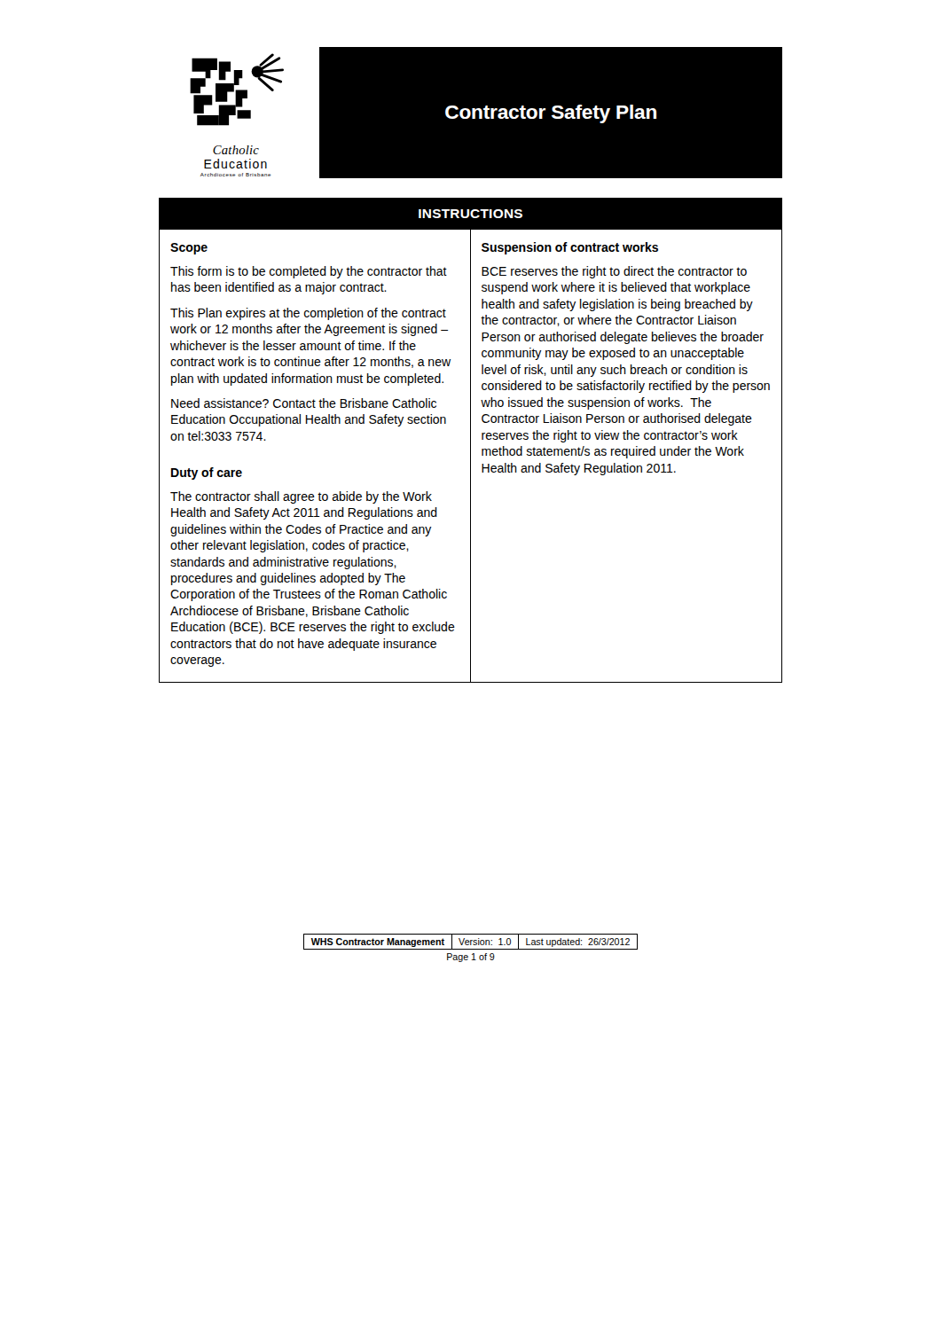Catholic
Education
Archdiocese of Brisbane
Contractor Safety Plan
INSTRUCTIONS
Scope
This form is to be completed by the contractor that has been identified as a major contract.
This Plan expires at the completion of the contract work or 12 months after the Agreement is signed – whichever is the lesser amount of time. If the contract work is to continue after 12 months, a new plan with updated information must be completed.
Need assistance? Contact the Brisbane Catholic Education Occupational Health and Safety section on tel:3033 7574.
Duty of care
The contractor shall agree to abide by the Work Health and Safety Act 2011 and Regulations and guidelines within the Codes of Practice and any other relevant legislation, codes of practice, standards and administrative regulations, procedures and guidelines adopted by The Corporation of the Trustees of the Roman Catholic Archdiocese of Brisbane, Brisbane Catholic Education (BCE). BCE reserves the right to exclude contractors that do not have adequate insurance coverage.
Suspension of contract works
BCE reserves the right to direct the contractor to suspend work where it is believed that workplace health and safety legislation is being breached by the contractor, or where the Contractor Liaison Person or authorised delegate believes the broader community may be exposed to an unacceptable level of risk, until any such breach or condition is considered to be satisfactorily rectified by the person who issued the suspension of works. The Contractor Liaison Person or authorised delegate reserves the right to view the contractor’s work method statement/s as required under the Work Health and Safety Regulation 2011.
| WHS Contractor Management | Version: 1.0 | Last updated: 26/3/2012 |
Page 1 of 9